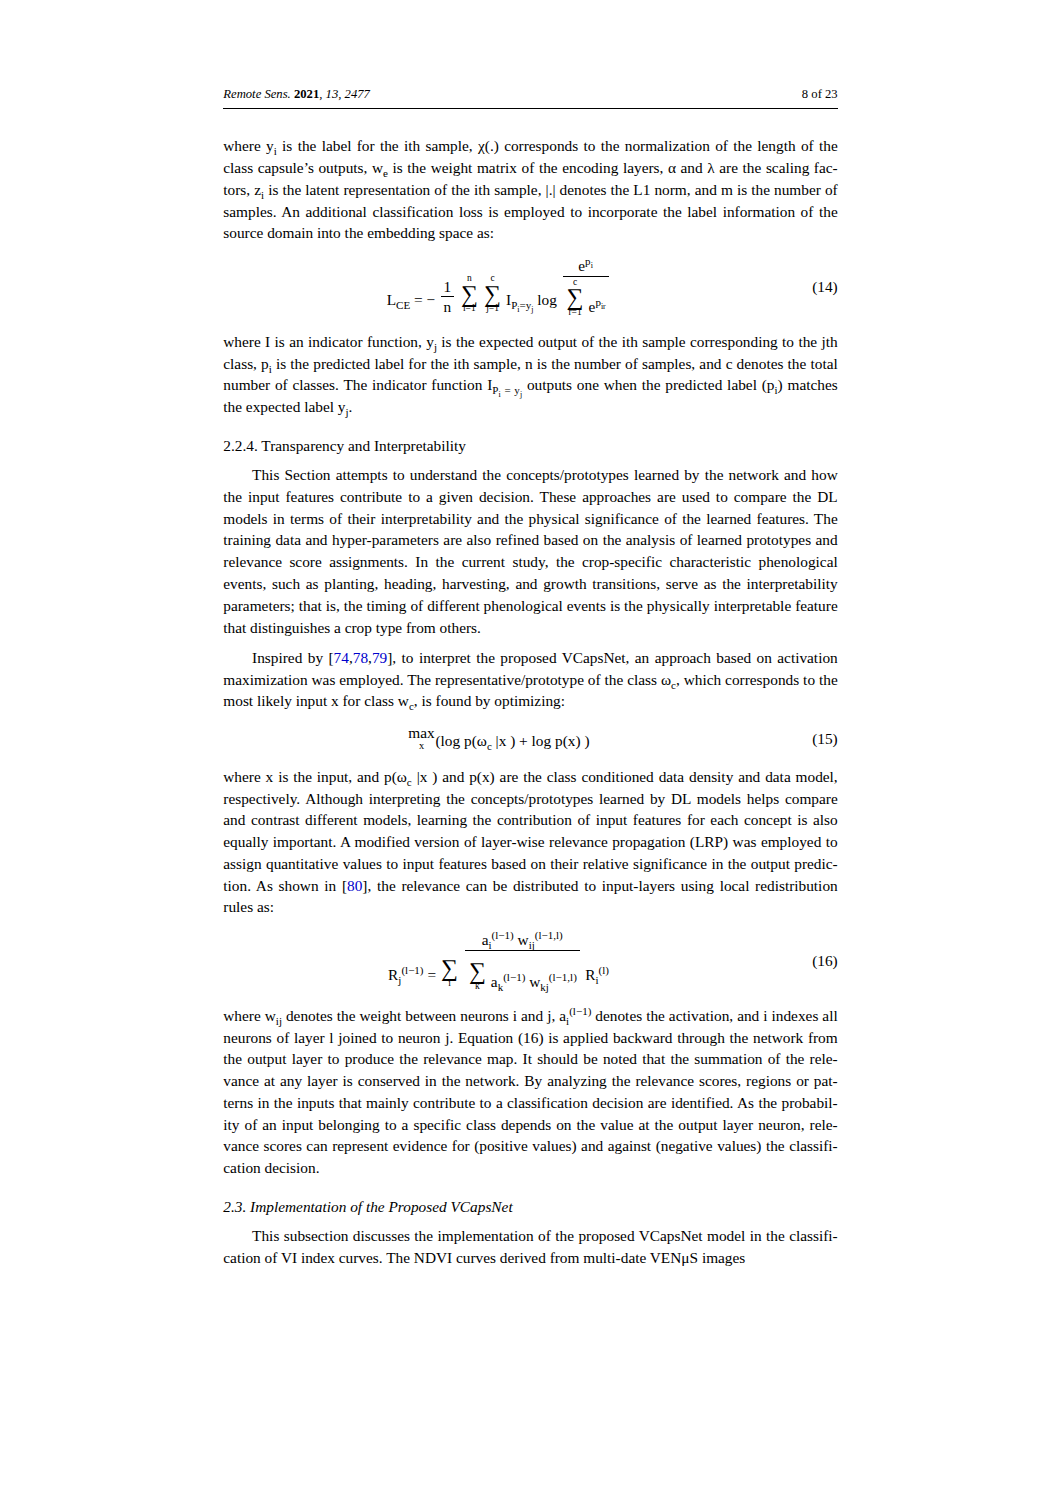Remote Sens. 2021, 13, 2477
8 of 23
where yi is the label for the ith sample, χ(.) corresponds to the normalization of the length of the class capsule’s outputs, we is the weight matrix of the encoding layers, α and λ are the scaling factors, zi is the latent representation of the ith sample, |.| denotes the L1 norm, and m is the number of samples. An additional classification loss is employed to incorporate the label information of the source domain into the embedding space as:
LCE = − 1 n n∑i=1 c∑j=1 IPi=yj log epi c∑r=1 epir
(14)
where I is an indicator function, yj is the expected output of the ith sample corresponding to the jth class, pi is the predicted label for the ith sample, n is the number of samples, and c denotes the total number of classes. The indicator function IPi = yj outputs one when the predicted label (pi) matches the expected label yj.
2.2.4. Transparency and Interpretability
This Section attempts to understand the concepts/prototypes learned by the network and how the input features contribute to a given decision. These approaches are used to compare the DL models in terms of their interpretability and the physical significance of the learned features. The training data and hyper-parameters are also refined based on the analysis of learned prototypes and relevance score assignments. In the current study, the crop-specific characteristic phenological events, such as planting, heading, harvesting, and growth transitions, serve as the interpretability parameters; that is, the timing of different phenological events is the physically interpretable feature that distinguishes a crop type from others.
Inspired by [74,78,79], to interpret the proposed VCapsNet, an approach based on activation maximization was employed. The representative/prototype of the class ωc, which corresponds to the most likely input x for class wc, is found by optimizing:
max x(log p(ωc |x ) + log p(x) )
(15)
where x is the input, and p(ωc |x ) and p(x) are the class conditioned data density and data model, respectively. Although interpreting the concepts/prototypes learned by DL models helps compare and contrast different models, learning the contribution of input features for each concept is also equally important. A modified version of layer-wise relevance propagation (LRP) was employed to assign quantitative values to input features based on their relative significance in the output prediction. As shown in [80], the relevance can be distributed to input-layers using local redistribution rules as:
Rj(l−1) = ∑i ai(l−1) wij(l−1,l) ∑k ak(l−1) wkj(l−1,l) Ri(l)
(16)
where wij denotes the weight between neurons i and j, ai(l−1) denotes the activation, and i indexes all neurons of layer l joined to neuron j. Equation (16) is applied backward through the network from the output layer to produce the relevance map. It should be noted that the summation of the relevance at any layer is conserved in the network. By analyzing the relevance scores, regions or patterns in the inputs that mainly contribute to a classification decision are identified. As the probability of an input belonging to a specific class depends on the value at the output layer neuron, relevance scores can represent evidence for (positive values) and against (negative values) the classification decision.
2.3. Implementation of the Proposed VCapsNet
This subsection discusses the implementation of the proposed VCapsNet model in the classification of VI index curves. The NDVI curves derived from multi-date VENμS images